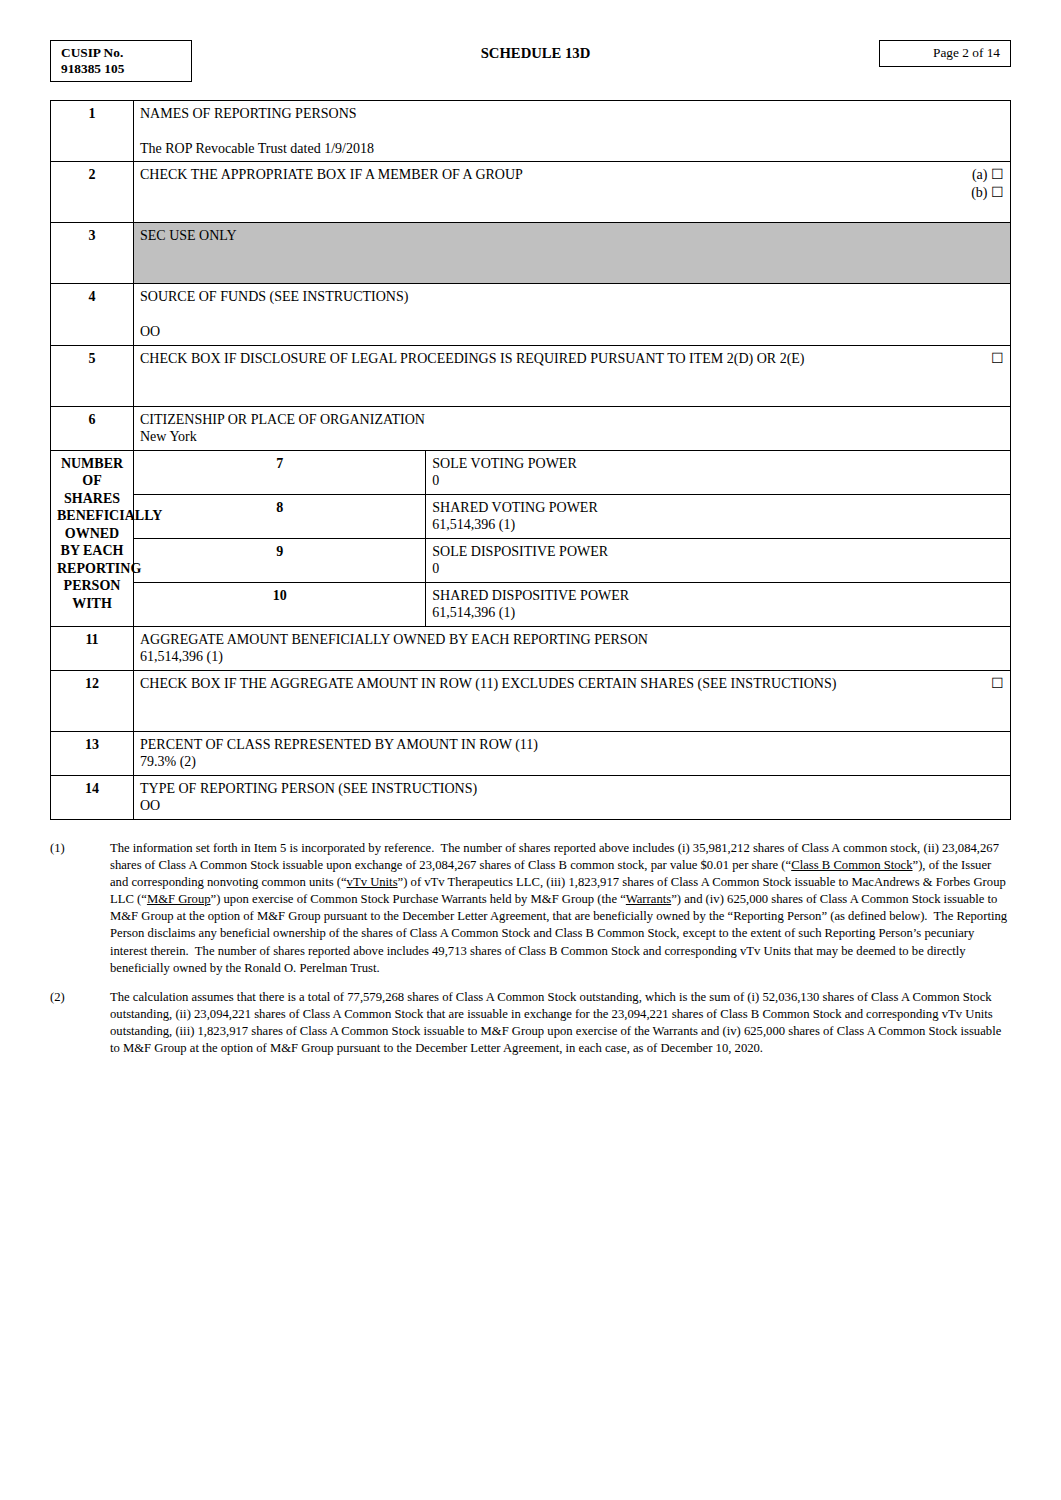CUSIP No.
918385 105
SCHEDULE 13D
Page 2 of 14
| 1 | NAMES OF REPORTING PERSONS The ROP Revocable Trust dated 1/9/2018 |
| 2 | CHECK THE APPROPRIATE BOX IF A MEMBER OF A GROUP (a) ☐ (b) ☐ |
| 3 | SEC USE ONLY |
| 4 | SOURCE OF FUNDS (SEE INSTRUCTIONS) OO |
| 5 | CHECK BOX IF DISCLOSURE OF LEGAL PROCEEDINGS IS REQUIRED PURSUANT TO ITEM 2(D) OR 2(E) ☐ |
| 6 | CITIZENSHIP OR PLACE OF ORGANIZATION New York |
| NUMBER OF SHARES BENEFICIALLY OWNED BY EACH REPORTING PERSON WITH | 7 | SOLE VOTING POWER 0 |
| 8 | SHARED VOTING POWER 61,514,396 (1) |
| 9 | SOLE DISPOSITIVE POWER 0 |
| 10 | SHARED DISPOSITIVE POWER 61,514,396 (1) |
| 11 | AGGREGATE AMOUNT BENEFICIALLY OWNED BY EACH REPORTING PERSON 61,514,396 (1) |
| 12 | CHECK BOX IF THE AGGREGATE AMOUNT IN ROW (11) EXCLUDES CERTAIN SHARES (SEE INSTRUCTIONS) ☐ |
| 13 | PERCENT OF CLASS REPRESENTED BY AMOUNT IN ROW (11) 79.3% (2) |
| 14 | TYPE OF REPORTING PERSON (SEE INSTRUCTIONS) OO |
(1) The information set forth in Item 5 is incorporated by reference. The number of shares reported above includes (i) 35,981,212 shares of Class A common stock, (ii) 23,084,267 shares of Class A Common Stock issuable upon exchange of 23,084,267 shares of Class B common stock, par value $0.01 per share (“Class B Common Stock”), of the Issuer and corresponding nonvoting common units (“vTv Units”) of vTv Therapeutics LLC, (iii) 1,823,917 shares of Class A Common Stock issuable to MacAndrews & Forbes Group LLC (“M&F Group”) upon exercise of Common Stock Purchase Warrants held by M&F Group (the “Warrants”) and (iv) 625,000 shares of Class A Common Stock issuable to M&F Group at the option of M&F Group pursuant to the December Letter Agreement, that are beneficially owned by the “Reporting Person” (as defined below). The Reporting Person disclaims any beneficial ownership of the shares of Class A Common Stock and Class B Common Stock, except to the extent of such Reporting Person’s pecuniary interest therein. The number of shares reported above includes 49,713 shares of Class B Common Stock and corresponding vTv Units that may be deemed to be directly beneficially owned by the Ronald O. Perelman Trust.
(2) The calculation assumes that there is a total of 77,579,268 shares of Class A Common Stock outstanding, which is the sum of (i) 52,036,130 shares of Class A Common Stock outstanding, (ii) 23,094,221 shares of Class A Common Stock that are issuable in exchange for the 23,094,221 shares of Class B Common Stock and corresponding vTv Units outstanding, (iii) 1,823,917 shares of Class A Common Stock issuable to M&F Group upon exercise of the Warrants and (iv) 625,000 shares of Class A Common Stock issuable to M&F Group at the option of M&F Group pursuant to the December Letter Agreement, in each case, as of December 10, 2020.